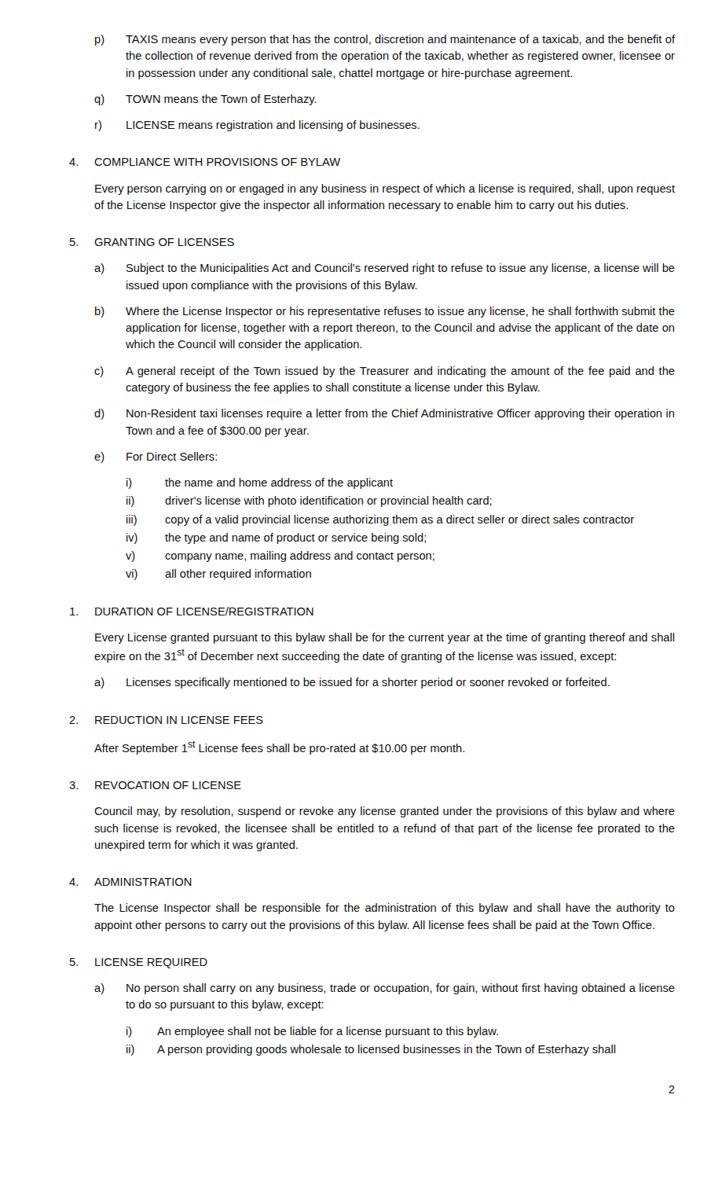p)
TAXIS means every person that has the control, discretion and maintenance of a taxicab, and the benefit of the collection of revenue derived from the operation of the taxicab, whether as registered owner, licensee or in possession under any conditional sale, chattel mortgage or hire-purchase agreement.
q)
TOWN means the Town of Esterhazy.
r)
LICENSE means registration and licensing of businesses.
4.
COMPLIANCE WITH PROVISIONS OF BYLAW
Every person carrying on or engaged in any business in respect of which a license is required, shall, upon request of the License Inspector give the inspector all information necessary to enable him to carry out his duties.
5.
GRANTING OF LICENSES
a)
Subject to the Municipalities Act and Council's reserved right to refuse to issue any license, a license will be issued upon compliance with the provisions of this Bylaw.
b)
Where the License Inspector or his representative refuses to issue any license, he shall forthwith submit the application for license, together with a report thereon, to the Council and advise the applicant of the date on which the Council will consider the application.
c)
A general receipt of the Town issued by the Treasurer and indicating the amount of the fee paid and the category of business the fee applies to shall constitute a license under this Bylaw.
d)
Non-Resident taxi licenses require a letter from the Chief Administrative Officer approving their operation in Town and a fee of $300.00 per year.
e)
For Direct Sellers:
i)
the name and home address of the applicant
ii)
driver's license with photo identification or provincial health card;
iii)
copy of a valid provincial license authorizing them as a direct seller or direct sales contractor
iv)
the type and name of product or service being sold;
v)
company name, mailing address and contact person;
vi)
all other required information
1.
DURATION OF LICENSE/REGISTRATION
Every License granted pursuant to this bylaw shall be for the current year at the time of granting thereof and shall expire on the 31st of December next succeeding the date of granting of the license was issued, except:
a)
Licenses specifically mentioned to be issued for a shorter period or sooner revoked or forfeited.
2.
REDUCTION IN LICENSE FEES
After September 1st License fees shall be pro-rated at $10.00 per month.
3.
REVOCATION OF LICENSE
Council may, by resolution, suspend or revoke any license granted under the provisions of this bylaw and where such license is revoked, the licensee shall be entitled to a refund of that part of the license fee prorated to the unexpired term for which it was granted.
4.
ADMINISTRATION
The License Inspector shall be responsible for the administration of this bylaw and shall have the authority to appoint other persons to carry out the provisions of this bylaw. All license fees shall be paid at the Town Office.
5.
LICENSE REQUIRED
a)
No person shall carry on any business, trade or occupation, for gain, without first having obtained a license to do so pursuant to this bylaw, except:
i)
An employee shall not be liable for a license pursuant to this bylaw.
ii)
A person providing goods wholesale to licensed businesses in the Town of Esterhazy shall
2